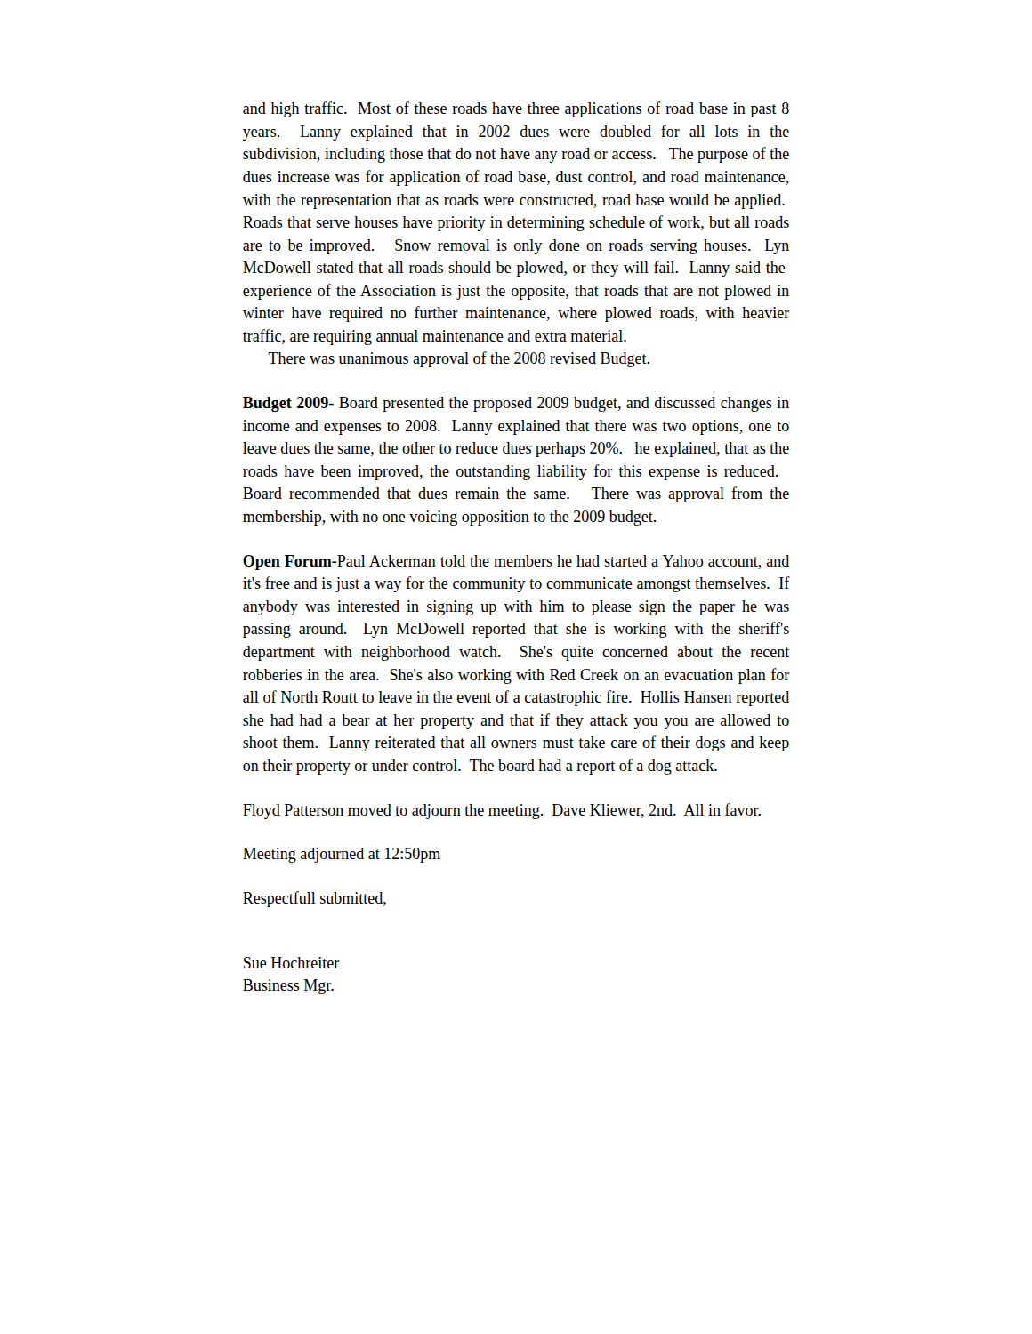and high traffic. Most of these roads have three applications of road base in past 8 years. Lanny explained that in 2002 dues were doubled for all lots in the subdivision, including those that do not have any road or access. The purpose of the dues increase was for application of road base, dust control, and road maintenance, with the representation that as roads were constructed, road base would be applied. Roads that serve houses have priority in determining schedule of work, but all roads are to be improved. Snow removal is only done on roads serving houses. Lyn McDowell stated that all roads should be plowed, or they will fail. Lanny said the experience of the Association is just the opposite, that roads that are not plowed in winter have required no further maintenance, where plowed roads, with heavier traffic, are requiring annual maintenance and extra material.
There was unanimous approval of the 2008 revised Budget.
Budget 2009- Board presented the proposed 2009 budget, and discussed changes in income and expenses to 2008. Lanny explained that there was two options, one to leave dues the same, the other to reduce dues perhaps 20%. he explained, that as the roads have been improved, the outstanding liability for this expense is reduced. Board recommended that dues remain the same. There was approval from the membership, with no one voicing opposition to the 2009 budget.
Open Forum-Paul Ackerman told the members he had started a Yahoo account, and it's free and is just a way for the community to communicate amongst themselves. If anybody was interested in signing up with him to please sign the paper he was passing around. Lyn McDowell reported that she is working with the sheriff's department with neighborhood watch. She's quite concerned about the recent robberies in the area. She's also working with Red Creek on an evacuation plan for all of North Routt to leave in the event of a catastrophic fire. Hollis Hansen reported she had had a bear at her property and that if they attack you you are allowed to shoot them. Lanny reiterated that all owners must take care of their dogs and keep on their property or under control. The board had a report of a dog attack.
Floyd Patterson moved to adjourn the meeting. Dave Kliewer, 2nd. All in favor.
Meeting adjourned at 12:50pm
Respectfull submitted,
Sue Hochreiter
Business Mgr.